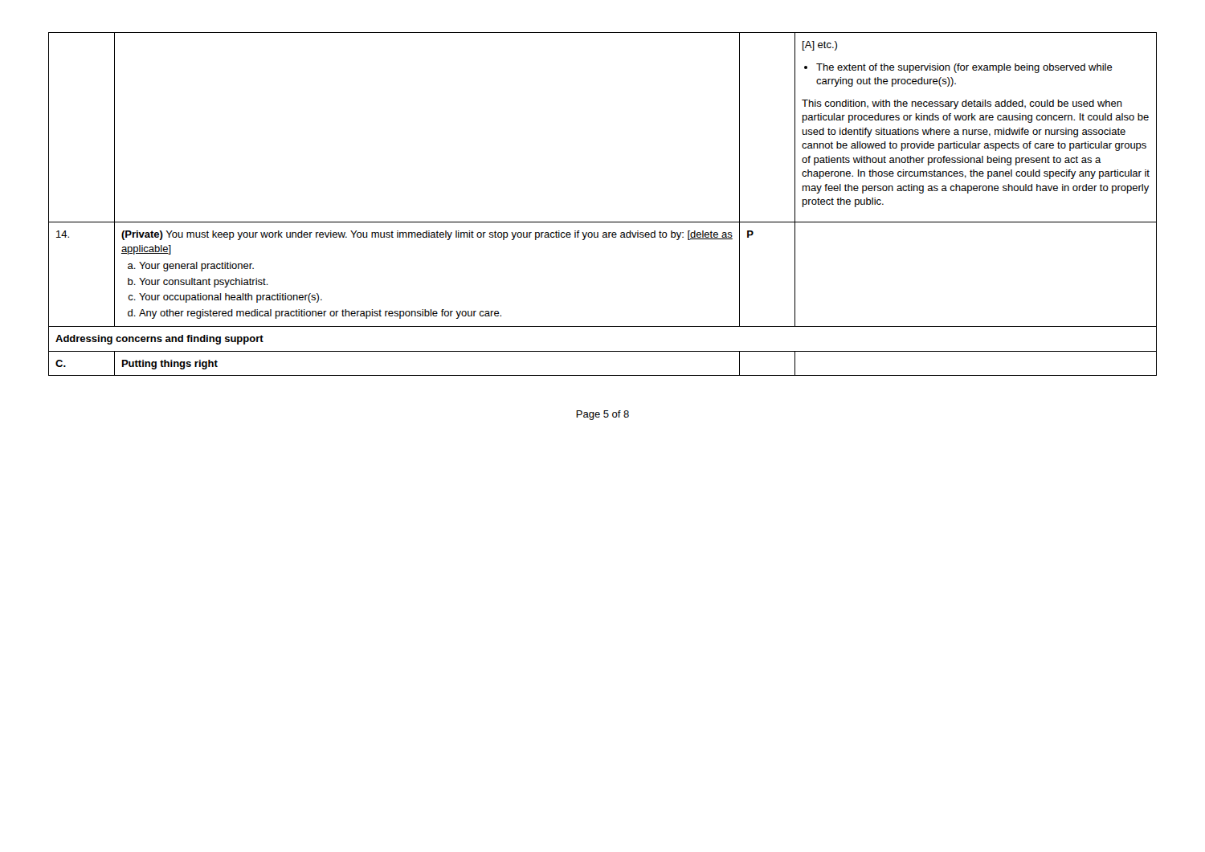| | | | [A] etc.) The extent of the supervision (for example being observed while carrying out the procedure(s)). This condition, with the necessary details added, could be used when particular procedures or kinds of work are causing concern. It could also be used to identify situations where a nurse, midwife or nursing associate cannot be allowed to provide particular aspects of care to particular groups of patients without another professional being present to act as a chaperone. In those circumstances, the panel could specify any particular it may feel the person acting as a chaperone should have in order to properly protect the public. |
| 14. | (Private) You must keep your work under review. You must immediately limit or stop your practice if you are advised to by: [ delete as applicable ] Your general practitioner. Your consultant psychiatrist. Your occupational health practitioner(s). Any other registered medical practitioner or therapist responsible for your care. | P | |
| Addressing concerns and finding support |
| C. | Putting things right | | |
Page 5 of 8